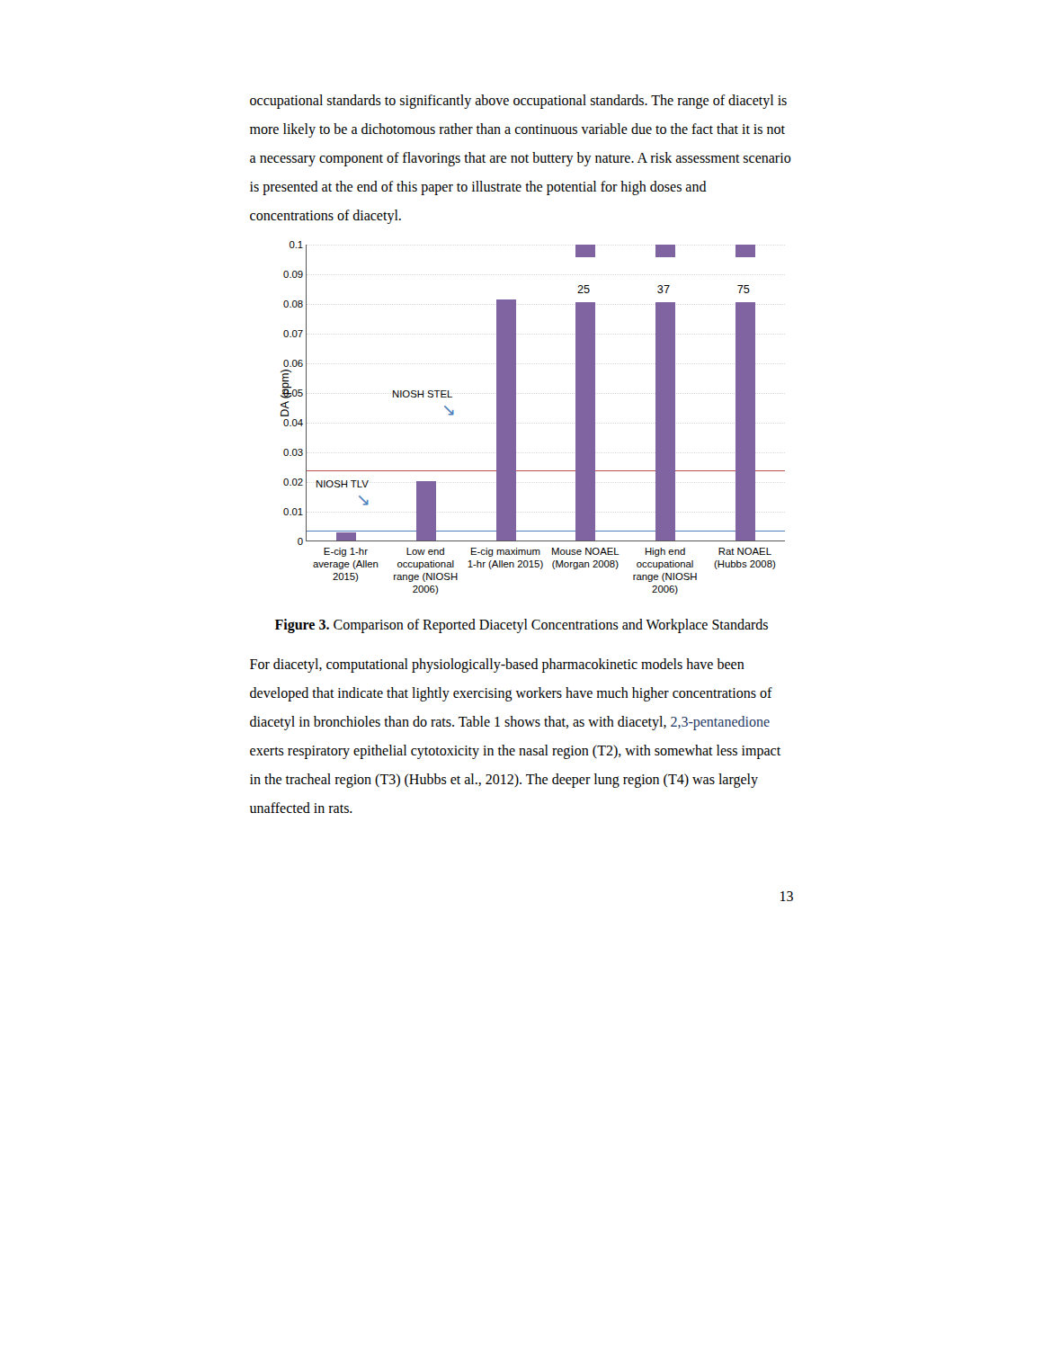occupational standards to significantly above occupational standards. The range of diacetyl is more likely to be a dichotomous rather than a continuous variable due to the fact that it is not a necessary component of flavorings that are not buttery by nature. A risk assessment scenario is presented at the end of this paper to illustrate the potential for high doses and concentrations of diacetyl.
DA (ppm)
0.1
0.09
0.08
0.07
0.06
0.05
0.04
0.03
0.02
0.01
0
NIOSH STEL
↘
NIOSH TLV
↘
25
37
75
E-cig 1-hr average (Allen 2015)
Low end occupational range (NIOSH 2006)
E-cig maximum 1-hr (Allen 2015)
Mouse NOAEL (Morgan 2008)
High end occupational range (NIOSH 2006)
Rat NOAEL (Hubbs 2008)
Figure 3. Comparison of Reported Diacetyl Concentrations and Workplace Standards
For diacetyl, computational physiologically-based pharmacokinetic models have been developed that indicate that lightly exercising workers have much higher concentrations of diacetyl in bronchioles than do rats. Table 1 shows that, as with diacetyl, 2,3-pentanedione exerts respiratory epithelial cytotoxicity in the nasal region (T2), with somewhat less impact in the tracheal region (T3) (Hubbs et al., 2012). The deeper lung region (T4) was largely unaffected in rats.
13